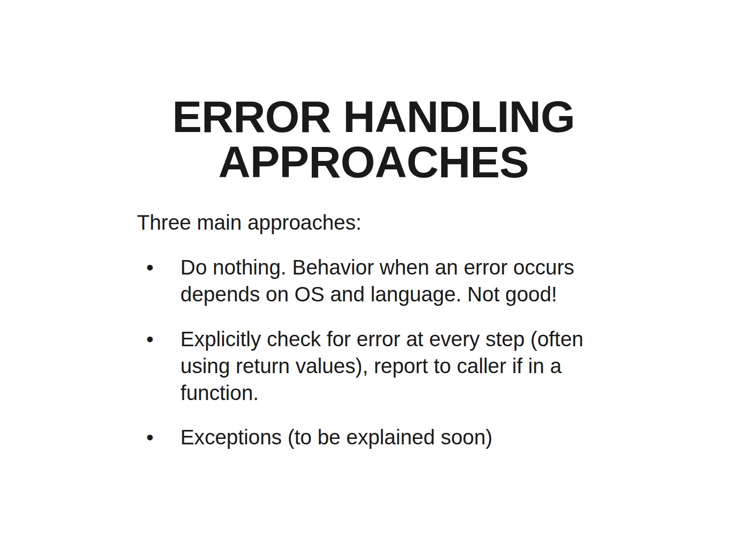Error Handling Approaches
Three main approaches:
Do nothing. Behavior when an error occurs depends on OS and language. Not good!
Explicitly check for error at every step (often using return values), report to caller if in a function.
Exceptions (to be explained soon)